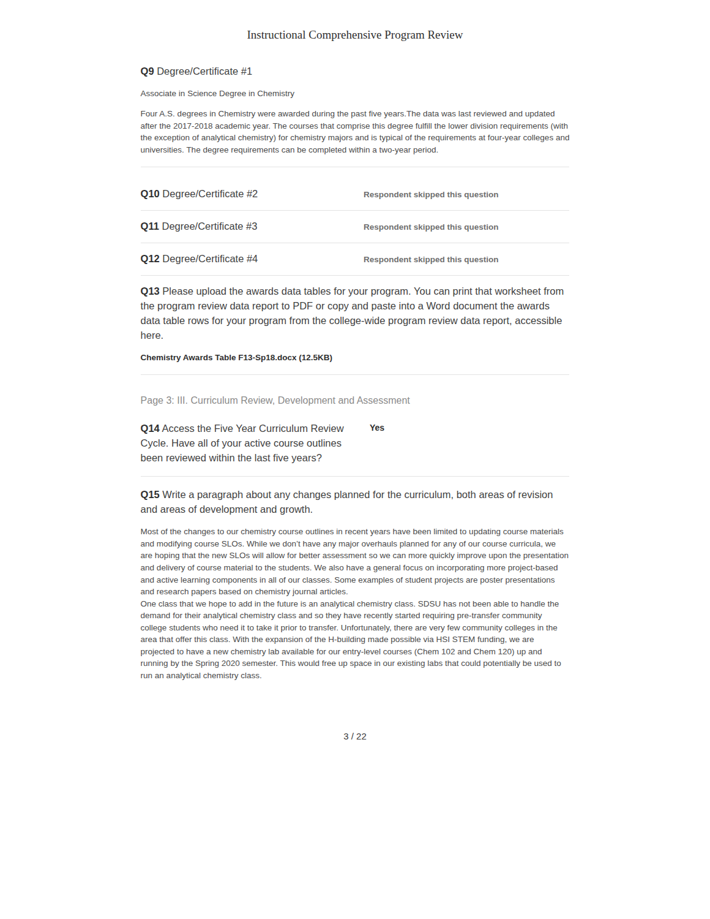Instructional Comprehensive Program Review
Q9 Degree/Certificate #1
Associate in Science Degree in Chemistry
Four A.S. degrees in Chemistry were awarded during the past five years.The data was last reviewed and updated after the 2017-2018 academic year. The courses that comprise this degree fulfill the lower division requirements (with the exception of analytical chemistry) for chemistry majors and is typical of the requirements at four-year colleges and universities. The degree requirements can be completed within a two-year period.
Q10 Degree/Certificate #2
Respondent skipped this question
Q11 Degree/Certificate #3
Respondent skipped this question
Q12 Degree/Certificate #4
Respondent skipped this question
Q13 Please upload the awards data tables for your program. You can print that worksheet from the program review data report to PDF or copy and paste into a Word document the awards data table rows for your program from the college-wide program review data report, accessible here.
Chemistry Awards Table F13-Sp18.docx (12.5KB)
Page 3: III. Curriculum Review, Development and Assessment
Q14 Access the Five Year Curriculum Review Cycle. Have all of your active course outlines been reviewed within the last five years?
Yes
Q15 Write a paragraph about any changes planned for the curriculum, both areas of revision and areas of development and growth.
Most of the changes to our chemistry course outlines in recent years have been limited to updating course materials and modifying course SLOs. While we don’t have any major overhauls planned for any of our course curricula, we are hoping that the new SLOs will allow for better assessment so we can more quickly improve upon the presentation and delivery of course material to the students. We also have a general focus on incorporating more project-based and active learning components in all of our classes. Some examples of student projects are poster presentations and research papers based on chemistry journal articles.
One class that we hope to add in the future is an analytical chemistry class. SDSU has not been able to handle the demand for their analytical chemistry class and so they have recently started requiring pre-transfer community college students who need it to take it prior to transfer. Unfortunately, there are very few community colleges in the area that offer this class. With the expansion of the H-building made possible via HSI STEM funding, we are projected to have a new chemistry lab available for our entry-level courses (Chem 102 and Chem 120) up and running by the Spring 2020 semester. This would free up space in our existing labs that could potentially be used to run an analytical chemistry class.
3 / 22